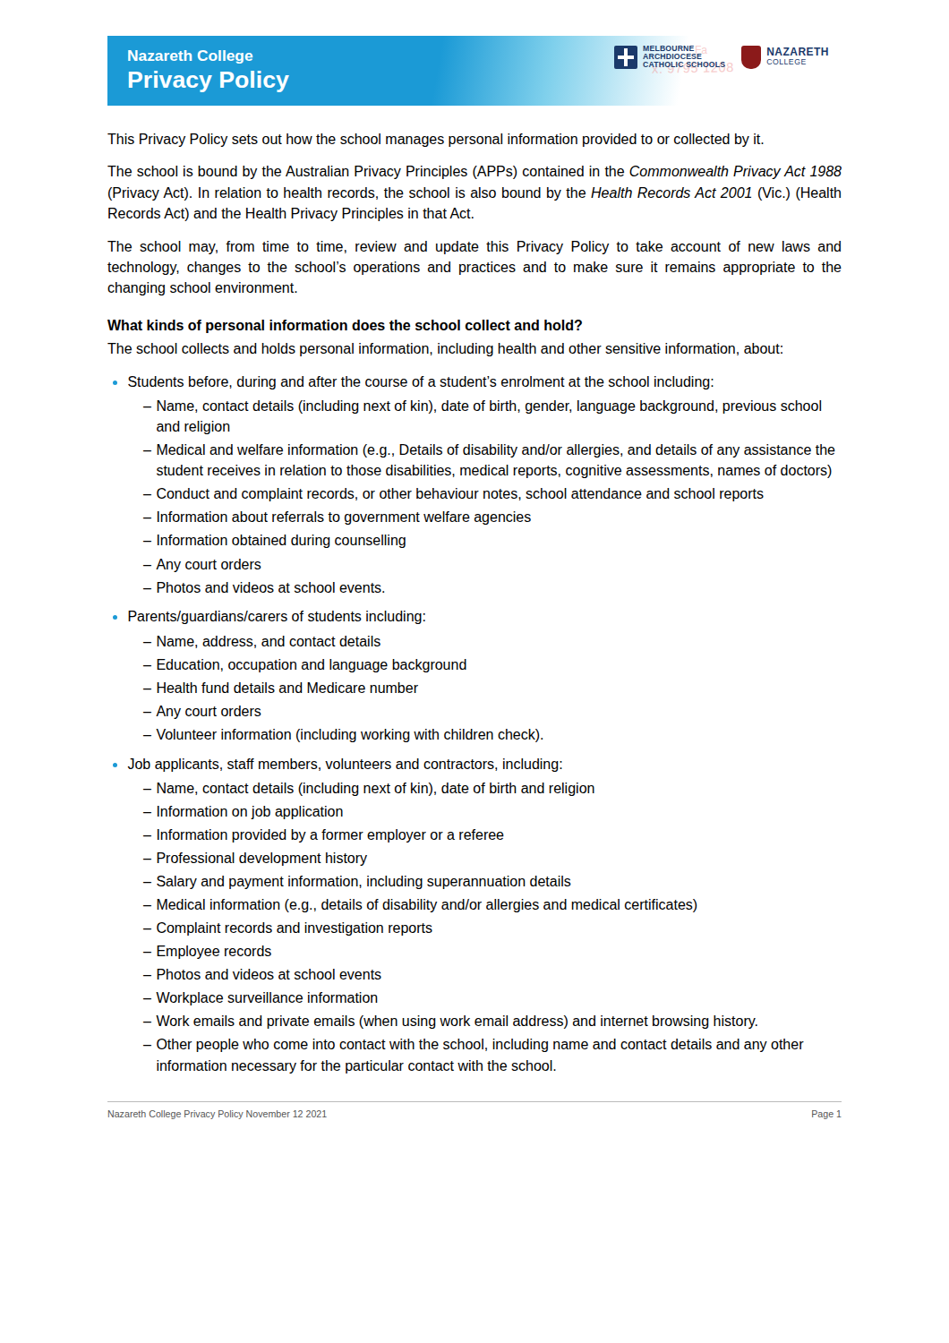Nazareth College
Privacy Policy
Fa
x: 9795 1208
MELBOURNE
ARCHDIOCESE
CATHOLIC SCHOOLS
NAZARETH
COLLEGE
This Privacy Policy sets out how the school manages personal information provided to or collected by it.
The school is bound by the Australian Privacy Principles (APPs) contained in the Commonwealth Privacy Act 1988 (Privacy Act). In relation to health records, the school is also bound by the Health Records Act 2001 (Vic.) (Health Records Act) and the Health Privacy Principles in that Act.
The school may, from time to time, review and update this Privacy Policy to take account of new laws and technology, changes to the school’s operations and practices and to make sure it remains appropriate to the changing school environment.
What kinds of personal information does the school collect and hold?
The school collects and holds personal information, including health and other sensitive information, about:
Students before, during and after the course of a student’s enrolment at the school including:
Name, contact details (including next of kin), date of birth, gender, language background, previous school and religion
Medical and welfare information (e.g., Details of disability and/or allergies, and details of any assistance the student receives in relation to those disabilities, medical reports, cognitive assessments, names of doctors)
Conduct and complaint records, or other behaviour notes, school attendance and school reports
Information about referrals to government welfare agencies
Information obtained during counselling
Any court orders
Photos and videos at school events.
Parents/guardians/carers of students including:
Name, address, and contact details
Education, occupation and language background
Health fund details and Medicare number
Any court orders
Volunteer information (including working with children check).
Job applicants, staff members, volunteers and contractors, including:
Name, contact details (including next of kin), date of birth and religion
Information on job application
Information provided by a former employer or a referee
Professional development history
Salary and payment information, including superannuation details
Medical information (e.g., details of disability and/or allergies and medical certificates)
Complaint records and investigation reports
Employee records
Photos and videos at school events
Workplace surveillance information
Work emails and private emails (when using work email address) and internet browsing history.
Other people who come into contact with the school, including name and contact details and any other information necessary for the particular contact with the school.
Nazareth College Privacy Policy November 12 2021 Page 1